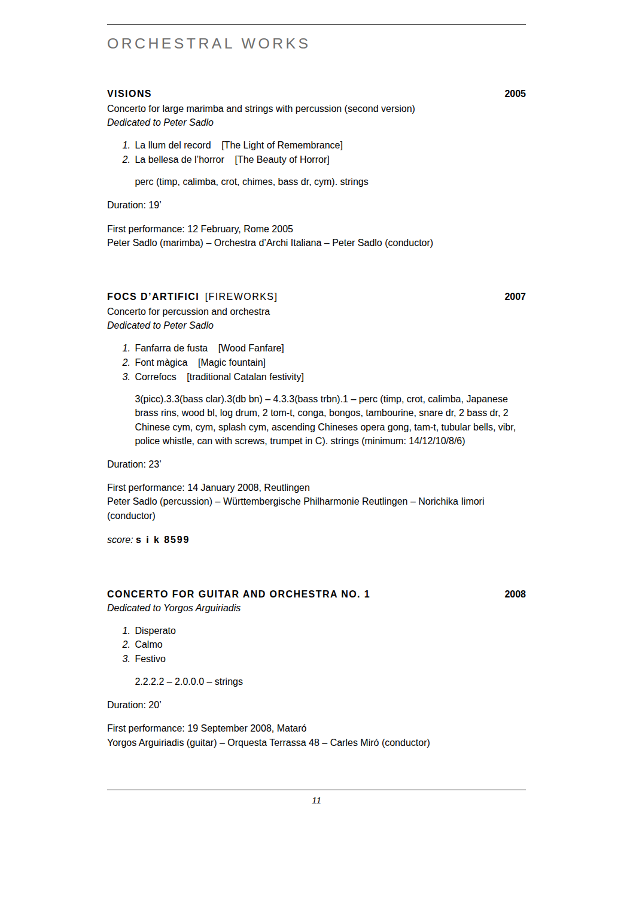Orchestral Works
Visions
2005
Concerto for large marimba and strings with percussion (second version)
Dedicated to Peter Sadlo
1. La llum del record[The Light of Remembrance]
2. La bellesa de l’horror[The Beauty of Horror]
perc (timp, calimba, crot, chimes, bass dr, cym). strings
Duration: 19’
First performance: 12 February, Rome 2005
Peter Sadlo (marimba) – Orchestra d’Archi Italiana – Peter Sadlo (conductor)
Focs d’artifici[Fireworks]
2007
Concerto for percussion and orchestra
Dedicated to Peter Sadlo
1. Fanfarra de fusta[Wood Fanfare]
2. Font màgica[Magic fountain]
3. Correfocs[traditional Catalan festivity]
3(picc).3.3(bass clar).3(db bn) – 4.3.3(bass trbn).1 – perc (timp, crot, calimba, Japanese brass rins, wood bl, log drum, 2 tom-t, conga, bongos, tambourine, snare dr, 2 bass dr, 2 Chinese cym, cym, splash cym, ascending Chineses opera gong, tam-t, tubular bells, vibr, police whistle, can with screws, trumpet in C). strings (minimum: 14/12/10/8/6)
Duration: 23’
First performance: 14 January 2008, Reutlingen
Peter Sadlo (percussion) – Württembergische Philharmonie Reutlingen – Norichika Iimori (conductor)
score: s i k 8599
Concerto for guitar and orchestra no. 1
2008
Dedicated to Yorgos Arguiriadis
1. Disperato
2. Calmo
3. Festivo
2.2.2.2 – 2.0.0.0 – strings
Duration: 20’
First performance: 19 September 2008, Mataró
Yorgos Arguiriadis (guitar) – Orquesta Terrassa 48 – Carles Miró (conductor)
11